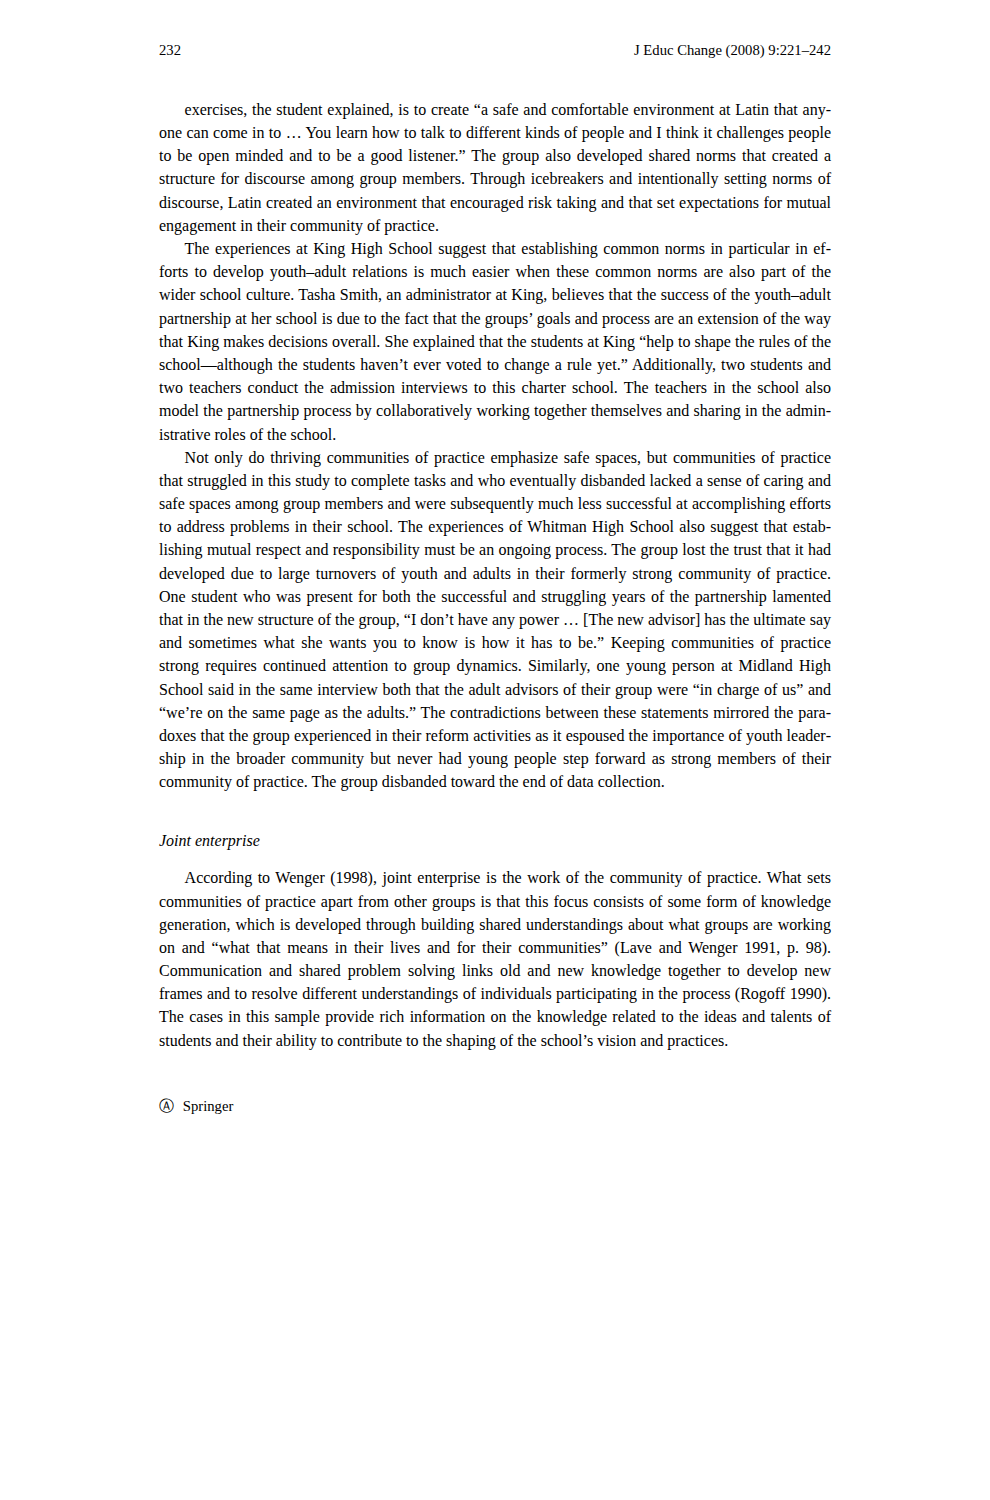232 J Educ Change (2008) 9:221–242
exercises, the student explained, is to create “a safe and comfortable environment at Latin that anyone can come in to … You learn how to talk to different kinds of people and I think it challenges people to be open minded and to be a good listener.” The group also developed shared norms that created a structure for discourse among group members. Through icebreakers and intentionally setting norms of discourse, Latin created an environment that encouraged risk taking and that set expectations for mutual engagement in their community of practice.
The experiences at King High School suggest that establishing common norms in particular in efforts to develop youth–adult relations is much easier when these common norms are also part of the wider school culture. Tasha Smith, an administrator at King, believes that the success of the youth–adult partnership at her school is due to the fact that the groups’ goals and process are an extension of the way that King makes decisions overall. She explained that the students at King “help to shape the rules of the school—although the students haven’t ever voted to change a rule yet.” Additionally, two students and two teachers conduct the admission interviews to this charter school. The teachers in the school also model the partnership process by collaboratively working together themselves and sharing in the administrative roles of the school.
Not only do thriving communities of practice emphasize safe spaces, but communities of practice that struggled in this study to complete tasks and who eventually disbanded lacked a sense of caring and safe spaces among group members and were subsequently much less successful at accomplishing efforts to address problems in their school. The experiences of Whitman High School also suggest that establishing mutual respect and responsibility must be an ongoing process. The group lost the trust that it had developed due to large turnovers of youth and adults in their formerly strong community of practice. One student who was present for both the successful and struggling years of the partnership lamented that in the new structure of the group, “I don’t have any power … [The new advisor] has the ultimate say and sometimes what she wants you to know is how it has to be.” Keeping communities of practice strong requires continued attention to group dynamics. Similarly, one young person at Midland High School said in the same interview both that the adult advisors of their group were “in charge of us” and “we’re on the same page as the adults.” The contradictions between these statements mirrored the paradoxes that the group experienced in their reform activities as it espoused the importance of youth leadership in the broader community but never had young people step forward as strong members of their community of practice. The group disbanded toward the end of data collection.
Joint enterprise
According to Wenger (1998), joint enterprise is the work of the community of practice. What sets communities of practice apart from other groups is that this focus consists of some form of knowledge generation, which is developed through building shared understandings about what groups are working on and “what that means in their lives and for their communities” (Lave and Wenger 1991, p. 98). Communication and shared problem solving links old and new knowledge together to develop new frames and to resolve different understandings of individuals participating in the process (Rogoff 1990). The cases in this sample provide rich information on the knowledge related to the ideas and talents of students and their ability to contribute to the shaping of the school’s vision and practices.
Ⓐ Springer